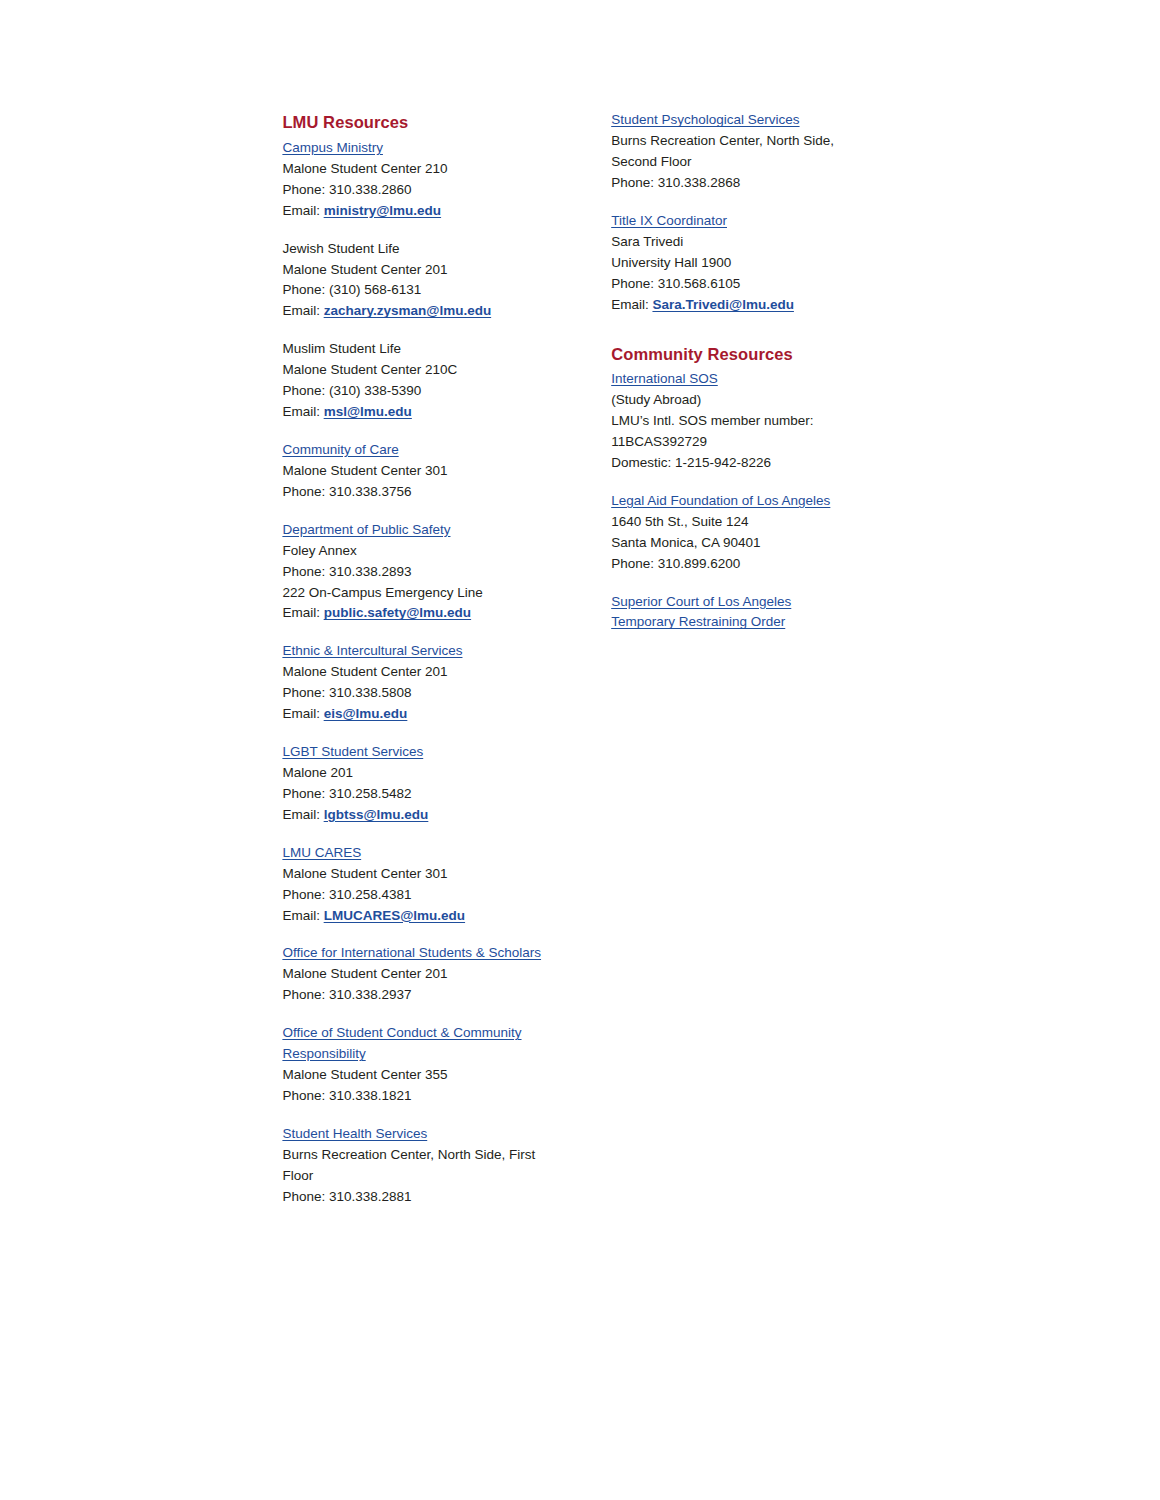LMU Resources
Campus Ministry Malone Student Center 210 Phone: 310.338.2860 Email: ministry@lmu.edu
Jewish Student Life Malone Student Center 201 Phone: (310) 568-6131 Email: zachary.zysman@lmu.edu
Muslim Student Life Malone Student Center 210C Phone: (310) 338-5390 Email: msl@lmu.edu
Community of Care Malone Student Center 301 Phone: 310.338.3756
Department of Public Safety Foley Annex Phone: 310.338.2893 222 On-Campus Emergency Line Email: public.safety@lmu.edu
Ethnic & Intercultural Services Malone Student Center 201 Phone: 310.338.5808 Email: eis@lmu.edu
LGBT Student Services Malone 201 Phone: 310.258.5482 Email: lgbtss@lmu.edu
LMU CARES Malone Student Center 301 Phone: 310.258.4381 Email: LMUCARES@lmu.edu
Office for International Students & Scholars Malone Student Center 201 Phone: 310.338.2937
Office of Student Conduct & Community Responsibility Malone Student Center 355 Phone: 310.338.1821
Student Health Services Burns Recreation Center, North Side, First Floor Phone: 310.338.2881
Student Psychological Services Burns Recreation Center, North Side, Second Floor Phone: 310.338.2868
Title IX Coordinator Sara Trivedi University Hall 1900 Phone: 310.568.6105 Email: Sara.Trivedi@lmu.edu
Community Resources
International SOS (Study Abroad) LMU’s Intl. SOS member number: 11BCAS392729 Domestic: 1-215-942-8226
Legal Aid Foundation of Los Angeles 1640 5th St., Suite 124 Santa Monica, CA 90401 Phone: 310.899.6200
Superior Court of Los Angeles Temporary Restraining Order